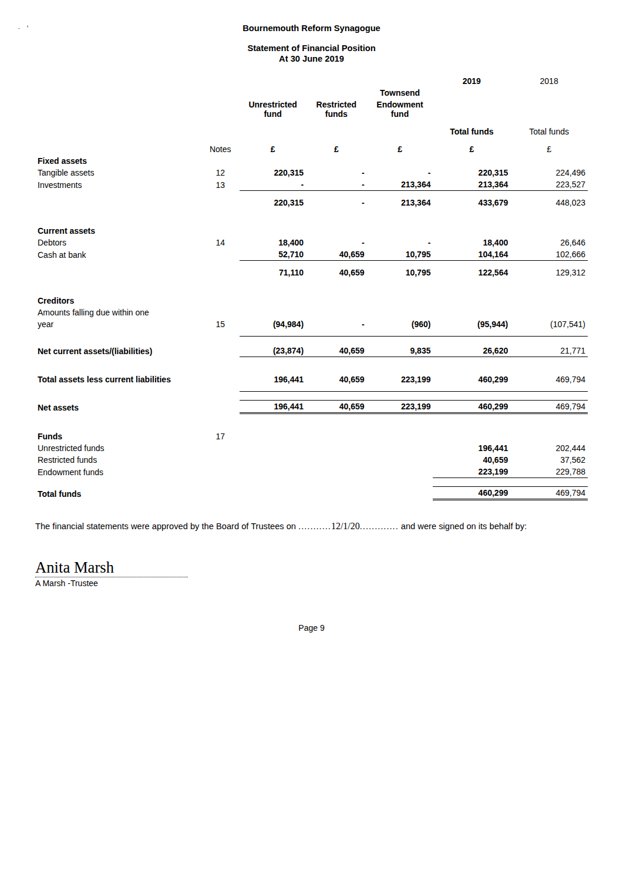· ‘
Bournemouth Reform Synagogue
Statement of Financial Position
At 30 June 2019
| | | | | | 2019 | 2018 |
| --- | --- | --- | --- | --- | --- | --- |
| | | | | Townsend | | |
| | | Unrestricted fund | Restricted funds | Endowment fund | | |
| | | | | | Total funds | Total funds |
| | Notes | £ | £ | £ | £ | £ |
| Fixed assets | | | | | | |
| Tangible assets | 12 | 220,315 | - | - | 220,315 | 224,496 |
| Investments | 13 | - | - | 213,364 | 213,364 | 223,527 |
| | | 220,315 | - | 213,364 | 433,679 | 448,023 |
| Current assets | | | | | | |
| Debtors | 14 | 18,400 | - | - | 18,400 | 26,646 |
| Cash at bank | | 52,710 | 40,659 | 10,795 | 104,164 | 102,666 |
| | | 71,110 | 40,659 | 10,795 | 122,564 | 129,312 |
| Creditors | | | | | | |
| Amounts falling due within one | | | | | | |
| year | 15 | (94,984) | - | (960) | (95,944) | (107,541) |
| Net current assets/(liabilities) | | (23,874) | 40,659 | 9,835 | 26,620 | 21,771 |
| Total assets less current liabilities | | 196,441 | 40,659 | 223,199 | 460,299 | 469,794 |
| Net assets | | 196,441 | 40,659 | 223,199 | 460,299 | 469,794 |
| Funds | 17 | | | | | |
| Unrestricted funds | | | | | 196,441 | 202,444 |
| Restricted funds | | | | | 40,659 | 37,562 |
| Endowment funds | | | | | 223,199 | 229,788 |
| Total funds | | | | | 460,299 | 469,794 |
The financial statements were approved by the Board of Trustees on ........... 12/1/20............. and were signed on its behalf by:
Anita Marsh
A Marsh -Trustee
Page 9